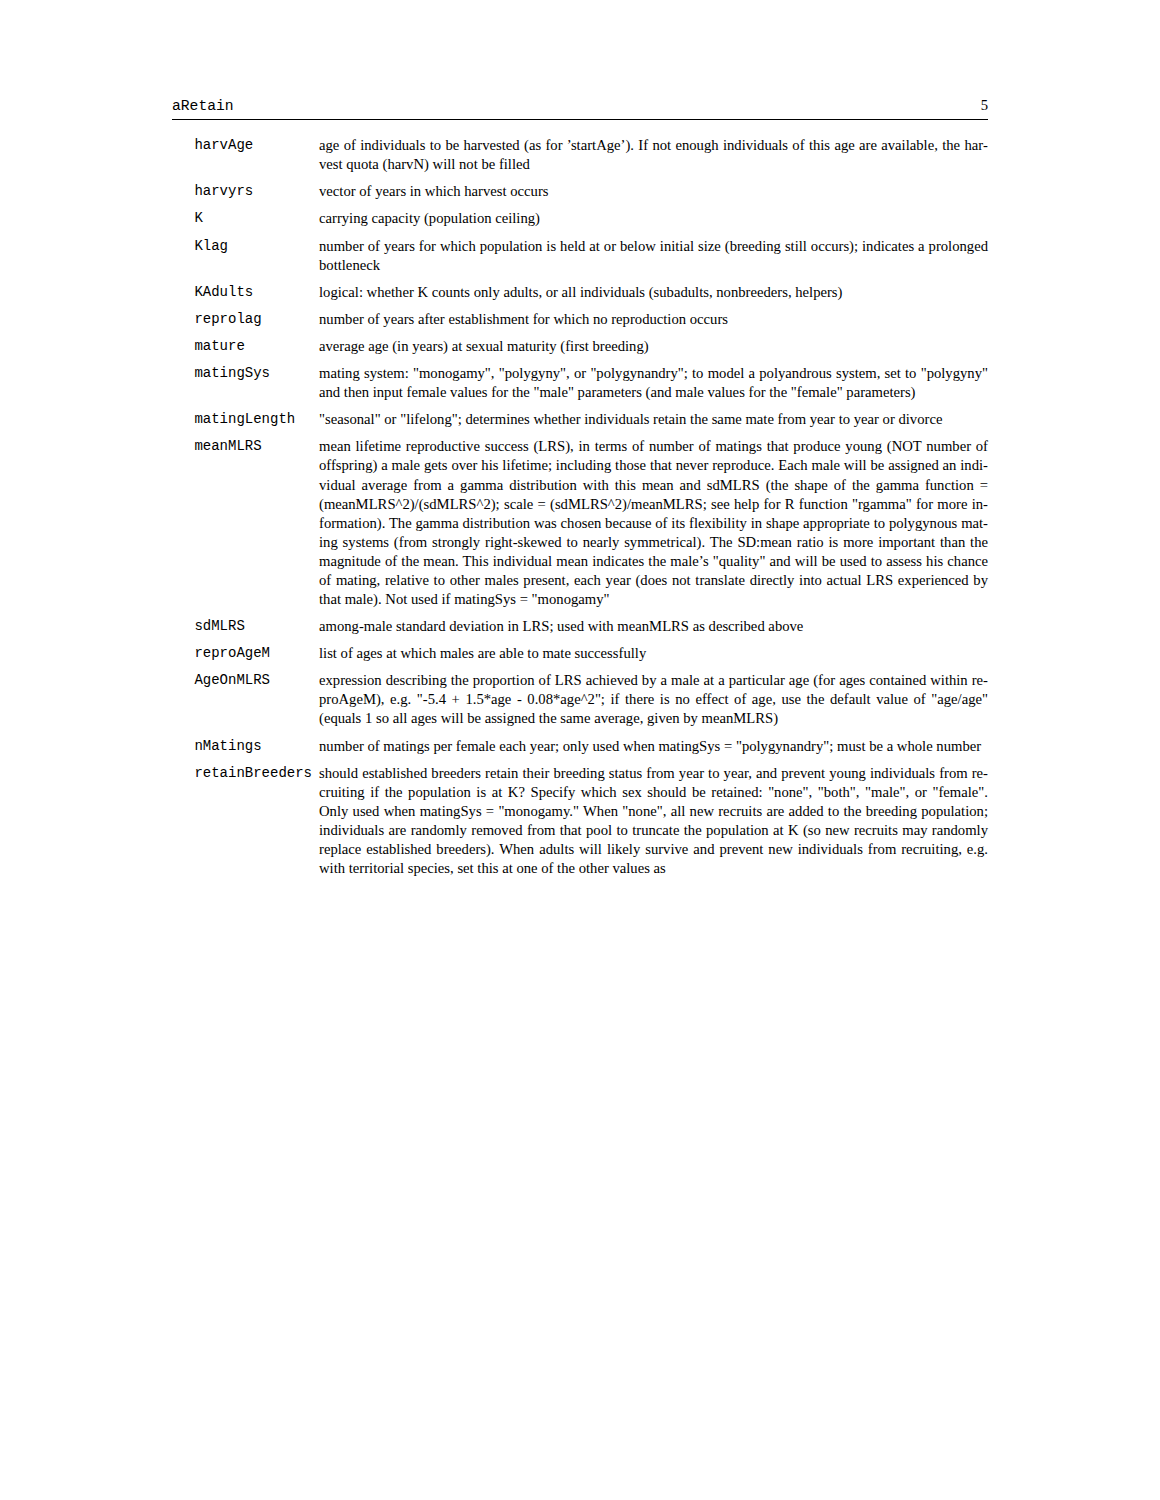aRetain 5
harvAge
age of individuals to be harvested (as for ’startAge’). If not enough individuals of this age are available, the harvest quota (harvN) will not be filled
harvyrs
vector of years in which harvest occurs
K
carrying capacity (population ceiling)
Klag
number of years for which population is held at or below initial size (breeding still occurs); indicates a prolonged bottleneck
KAdults
logical: whether K counts only adults, or all individuals (subadults, nonbreeders, helpers)
reprolag
number of years after establishment for which no reproduction occurs
mature
average age (in years) at sexual maturity (first breeding)
matingSys
mating system: "monogamy", "polygyny", or "polygynandry"; to model a polyandrous system, set to "polygyny" and then input female values for the "male" parameters (and male values for the "female" parameters)
matingLength
"seasonal" or "lifelong"; determines whether individuals retain the same mate from year to year or divorce
meanMLRS
mean lifetime reproductive success (LRS), in terms of number of matings that produce young (NOT number of offspring) a male gets over his lifetime; including those that never reproduce. Each male will be assigned an individual average from a gamma distribution with this mean and sdMLRS (the shape of the gamma function = (meanMLRS^2)/(sdMLRS^2); scale = (sdMLRS^2)/meanMLRS; see help for R function "rgamma" for more information). The gamma distribution was chosen because of its flexibility in shape appropriate to polygynous mating systems (from strongly right-skewed to nearly symmetrical). The SD:mean ratio is more important than the magnitude of the mean. This individual mean indicates the male’s "quality" and will be used to assess his chance of mating, relative to other males present, each year (does not translate directly into actual LRS experienced by that male). Not used if matingSys = "monogamy"
sdMLRS
among-male standard deviation in LRS; used with meanMLRS as described above
reproAgeM
list of ages at which males are able to mate successfully
AgeOnMLRS
expression describing the proportion of LRS achieved by a male at a particular age (for ages contained within reproAgeM), e.g. "-5.4 + 1.5*age - 0.08*age^2"; if there is no effect of age, use the default value of "age/age" (equals 1 so all ages will be assigned the same average, given by meanMLRS)
nMatings
number of matings per female each year; only used when matingSys = "polygynandry"; must be a whole number
retainBreeders
should established breeders retain their breeding status from year to year, and prevent young individuals from recruiting if the population is at K? Specify which sex should be retained: "none", "both", "male", or "female". Only used when matingSys = "monogamy." When "none", all new recruits are added to the breeding population; individuals are randomly removed from that pool to truncate the population at K (so new recruits may randomly replace established breeders). When adults will likely survive and prevent new individuals from recruiting, e.g. with territorial species, set this at one of the other values as